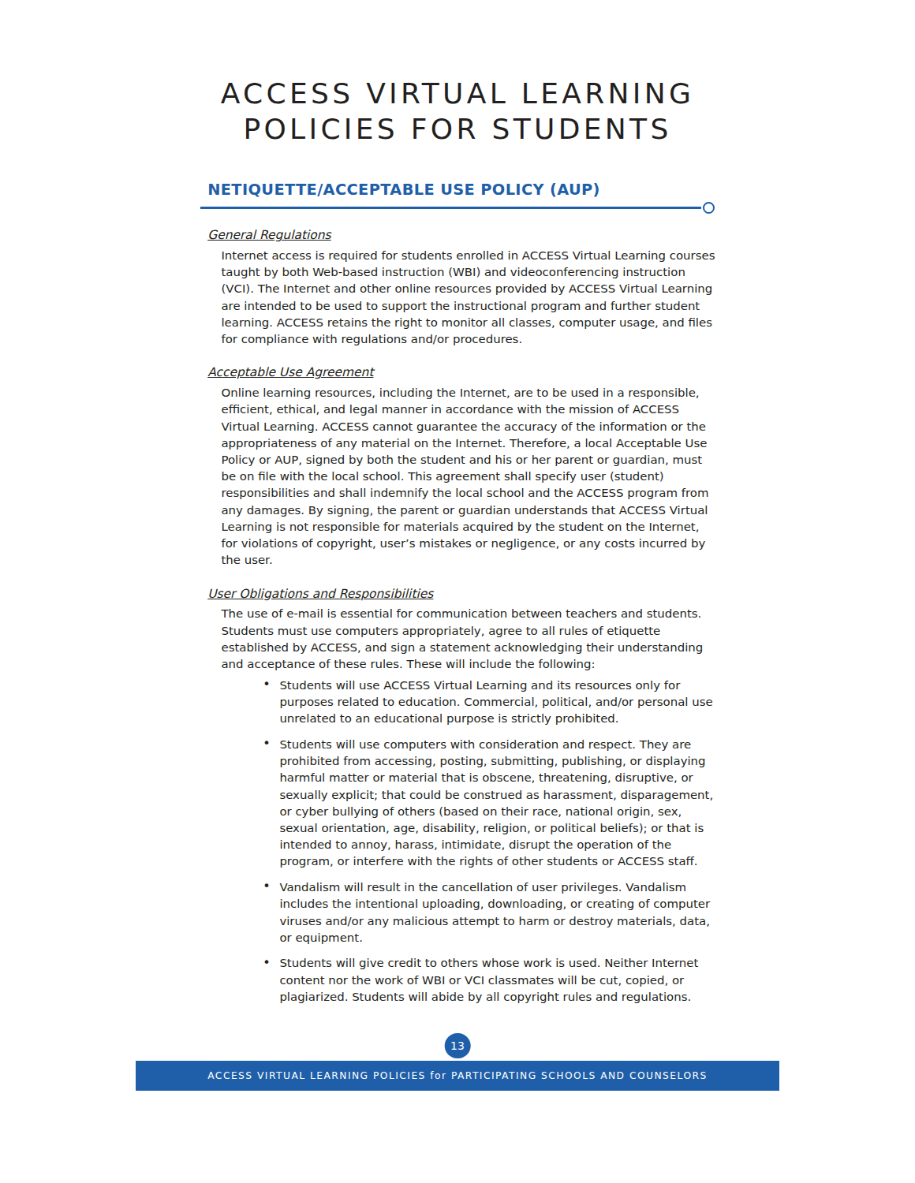ACCESS VIRTUAL LEARNING
POLICIES FOR STUDENTS
NETIQUETTE/ACCEPTABLE USE POLICY (AUP)
General Regulations
Internet access is required for students enrolled in ACCESS Virtual Learning courses taught by both Web-based instruction (WBI) and videoconferencing instruction (VCI). The Internet and other online resources provided by ACCESS Virtual Learning are intended to be used to support the instructional program and further student learning. ACCESS retains the right to monitor all classes, computer usage, and files for compliance with regulations and/or procedures.
Acceptable Use Agreement
Online learning resources, including the Internet, are to be used in a responsible, efficient, ethical, and legal manner in accordance with the mission of ACCESS Virtual Learning. ACCESS cannot guarantee the accuracy of the information or the appropriateness of any material on the Internet. Therefore, a local Acceptable Use Policy or AUP, signed by both the student and his or her parent or guardian, must be on file with the local school. This agreement shall specify user (student) responsibilities and shall indemnify the local school and the ACCESS program from any damages. By signing, the parent or guardian understands that ACCESS Virtual Learning is not responsible for materials acquired by the student on the Internet, for violations of copyright, user’s mistakes or negligence, or any costs incurred by the user.
User Obligations and Responsibilities
The use of e-mail is essential for communication between teachers and students. Students must use computers appropriately, agree to all rules of etiquette established by ACCESS, and sign a statement acknowledging their understanding and acceptance of these rules. These will include the following:
Students will use ACCESS Virtual Learning and its resources only for purposes related to education. Commercial, political, and/or personal use unrelated to an educational purpose is strictly prohibited.
Students will use computers with consideration and respect. They are prohibited from accessing, posting, submitting, publishing, or displaying harmful matter or material that is obscene, threatening, disruptive, or sexually explicit; that could be construed as harassment, disparagement, or cyber bullying of others (based on their race, national origin, sex, sexual orientation, age, disability, religion, or political beliefs); or that is intended to annoy, harass, intimidate, disrupt the operation of the program, or interfere with the rights of other students or ACCESS staff.
Vandalism will result in the cancellation of user privileges. Vandalism includes the intentional uploading, downloading, or creating of computer viruses and/or any malicious attempt to harm or destroy materials, data, or equipment.
Students will give credit to others whose work is used. Neither Internet content nor the work of WBI or VCI classmates will be cut, copied, or plagiarized. Students will abide by all copyright rules and regulations.
13
ACCESS VIRTUAL LEARNING POLICIES for PARTICIPATING SCHOOLS AND COUNSELORS